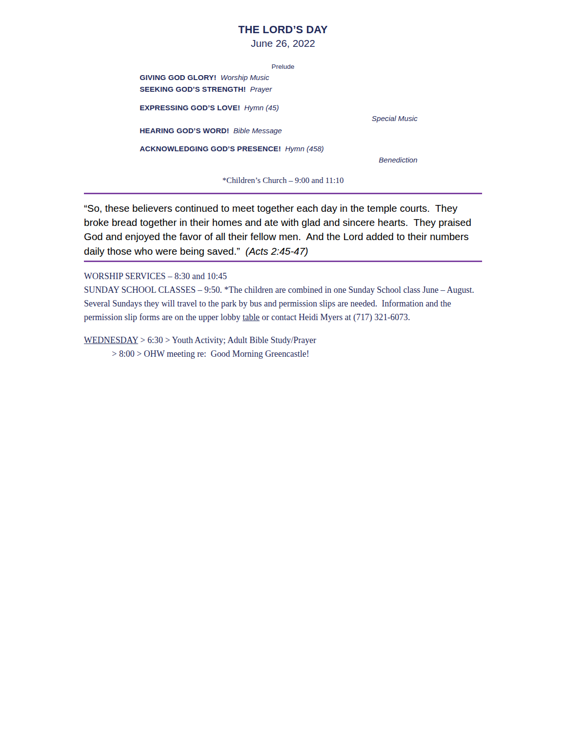THE LORD’S DAY
June 26, 2022
Prelude
GIVING GOD GLORY! Worship Music
SEEKING GOD’S STRENGTH! Prayer
EXPRESSING GOD’S LOVE! Hymn (45) Special Music
HEARING GOD’S WORD! Bible Message
ACKNOWLEDGING GOD’S PRESENCE! Hymn (458) Benediction
*Children’s Church – 9:00 and 11:10
“So, these believers continued to meet together each day in the temple courts. They broke bread together in their homes and ate with glad and sincere hearts. They praised God and enjoyed the favor of all their fellow men. And the Lord added to their numbers daily those who were being saved.” (Acts 2:45-47)
WORSHIP SERVICES – 8:30 and 10:45
SUNDAY SCHOOL CLASSES – 9:50. *The children are combined in one Sunday School class June – August. Several Sundays they will travel to the park by bus and permission slips are needed. Information and the permission slip forms are on the upper lobby table or contact Heidi Myers at (717) 321-6073.
WEDNESDAY > 6:30 > Youth Activity; Adult Bible Study/Prayer > 8:00 > OHW meeting re: Good Morning Greencastle!